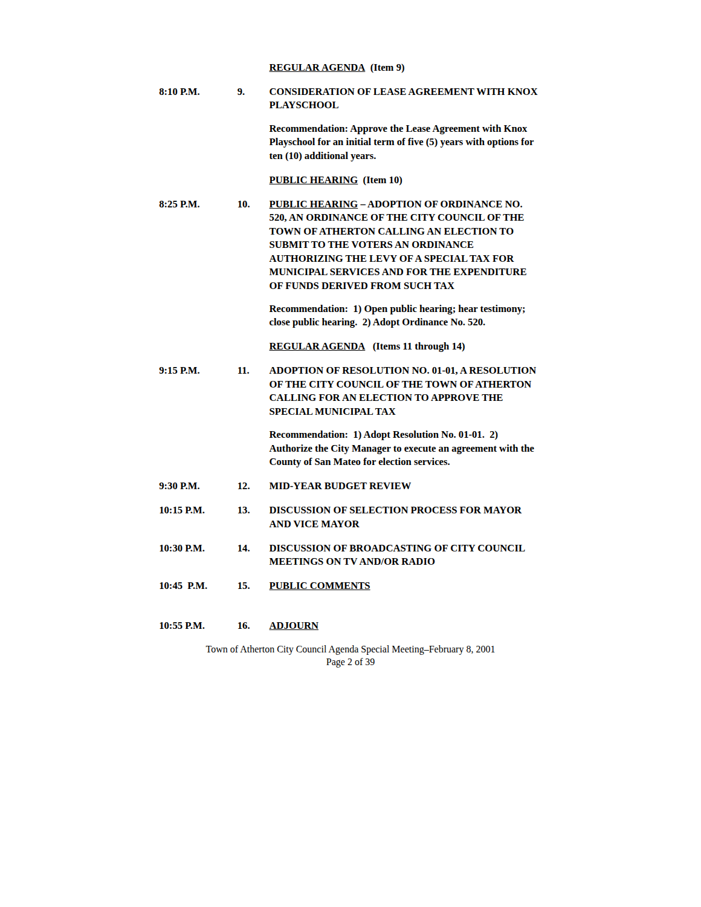REGULAR AGENDA (Item 9)
8:10 P.M.
9.
CONSIDERATION OF LEASE AGREEMENT WITH KNOX PLAYSCHOOL
Recommendation: Approve the Lease Agreement with Knox Playschool for an initial term of five (5) years with options for ten (10) additional years.
PUBLIC HEARING (Item 10)
8:25 P.M.
10.
PUBLIC HEARING – ADOPTION OF ORDINANCE NO. 520, AN ORDINANCE OF THE CITY COUNCIL OF THE TOWN OF ATHERTON CALLING AN ELECTION TO SUBMIT TO THE VOTERS AN ORDINANCE AUTHORIZING THE LEVY OF A SPECIAL TAX FOR MUNICIPAL SERVICES AND FOR THE EXPENDITURE OF FUNDS DERIVED FROM SUCH TAX
Recommendation: 1) Open public hearing; hear testimony; close public hearing. 2) Adopt Ordinance No. 520.
REGULAR AGENDA (Items 11 through 14)
9:15 P.M.
11.
ADOPTION OF RESOLUTION NO. 01-01, A RESOLUTION OF THE CITY COUNCIL OF THE TOWN OF ATHERTON CALLING FOR AN ELECTION TO APPROVE THE SPECIAL MUNICIPAL TAX
Recommendation: 1) Adopt Resolution No. 01-01. 2) Authorize the City Manager to execute an agreement with the County of San Mateo for election services.
9:30 P.M.
12.
MID-YEAR BUDGET REVIEW
10:15 P.M.
13.
DISCUSSION OF SELECTION PROCESS FOR MAYOR AND VICE MAYOR
10:30 P.M.
14.
DISCUSSION OF BROADCASTING OF CITY COUNCIL MEETINGS ON TV AND/OR RADIO
10:45 P.M.
15.
PUBLIC COMMENTS
10:55 P.M.
16.
ADJOURN
Town of Atherton City Council Agenda Special Meeting–February 8, 2001
Page 2 of 39